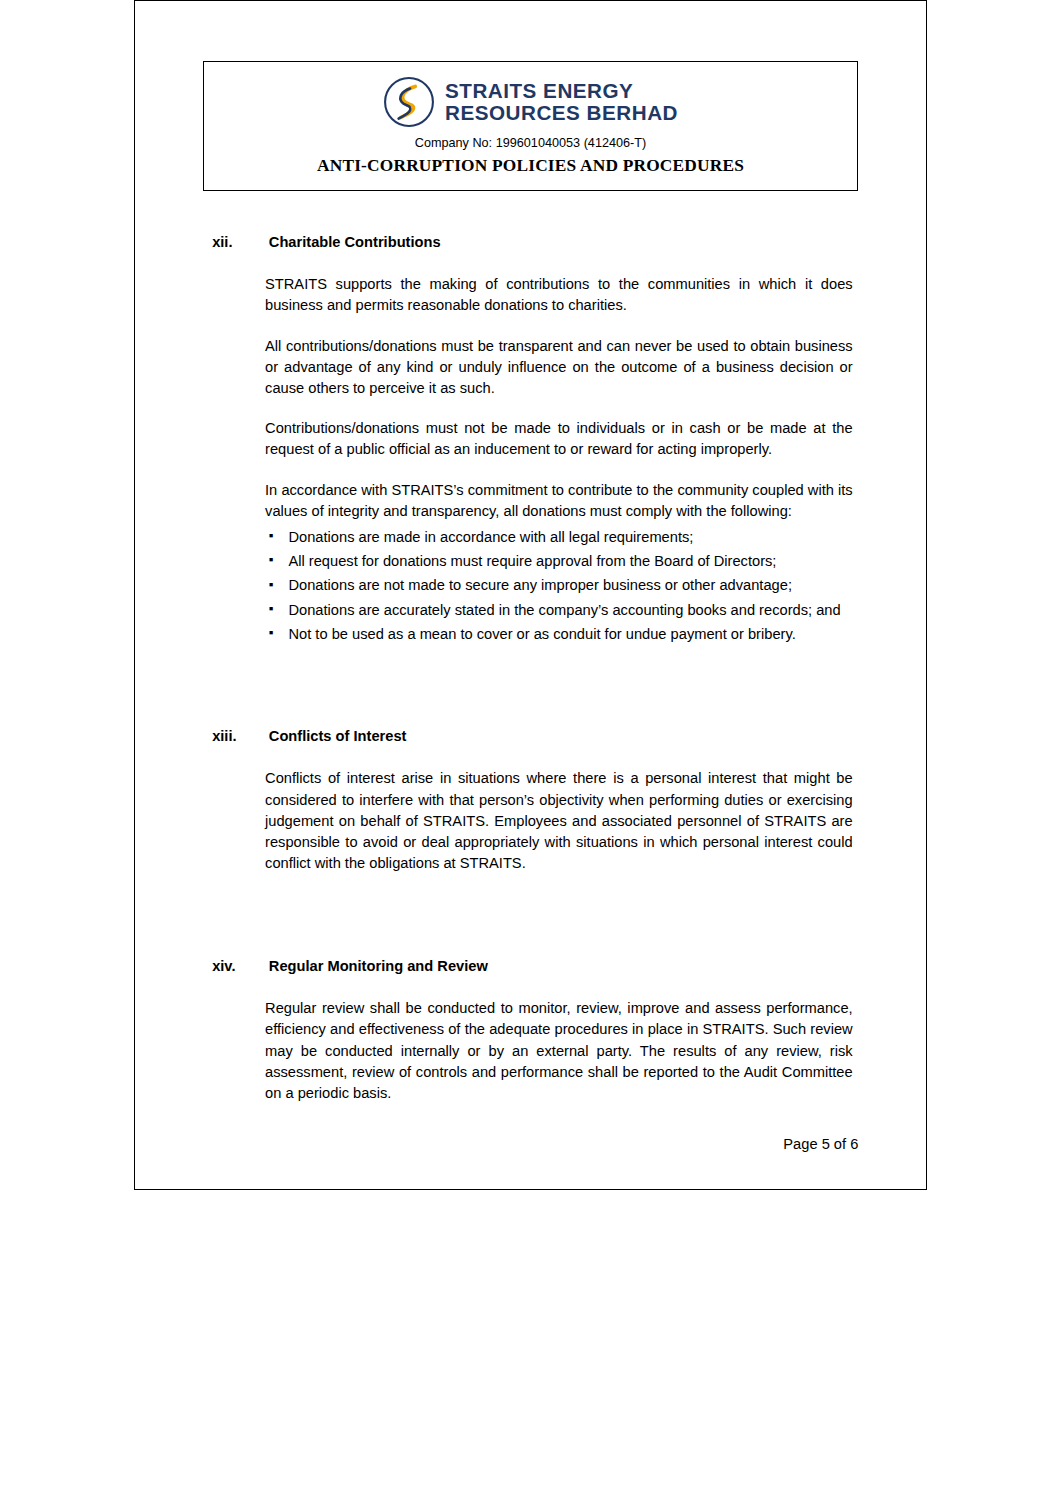STRAITS ENERGY RESOURCES BERHAD
Company No: 199601040053 (412406-T)
ANTI-CORRUPTION POLICIES AND PROCEDURES
xii. Charitable Contributions
STRAITS supports the making of contributions to the communities in which it does business and permits reasonable donations to charities.
All contributions/donations must be transparent and can never be used to obtain business or advantage of any kind or unduly influence on the outcome of a business decision or cause others to perceive it as such.
Contributions/donations must not be made to individuals or in cash or be made at the request of a public official as an inducement to or reward for acting improperly.
In accordance with STRAITS’s commitment to contribute to the community coupled with its values of integrity and transparency, all donations must comply with the following:
Donations are made in accordance with all legal requirements;
All request for donations must require approval from the Board of Directors;
Donations are not made to secure any improper business or other advantage;
Donations are accurately stated in the company’s accounting books and records; and
Not to be used as a mean to cover or as conduit for undue payment or bribery.
xiii. Conflicts of Interest
Conflicts of interest arise in situations where there is a personal interest that might be considered to interfere with that person’s objectivity when performing duties or exercising judgement on behalf of STRAITS. Employees and associated personnel of STRAITS are responsible to avoid or deal appropriately with situations in which personal interest could conflict with the obligations at STRAITS.
xiv. Regular Monitoring and Review
Regular review shall be conducted to monitor, review, improve and assess performance, efficiency and effectiveness of the adequate procedures in place in STRAITS. Such review may be conducted internally or by an external party. The results of any review, risk assessment, review of controls and performance shall be reported to the Audit Committee on a periodic basis.
Page 5 of 6